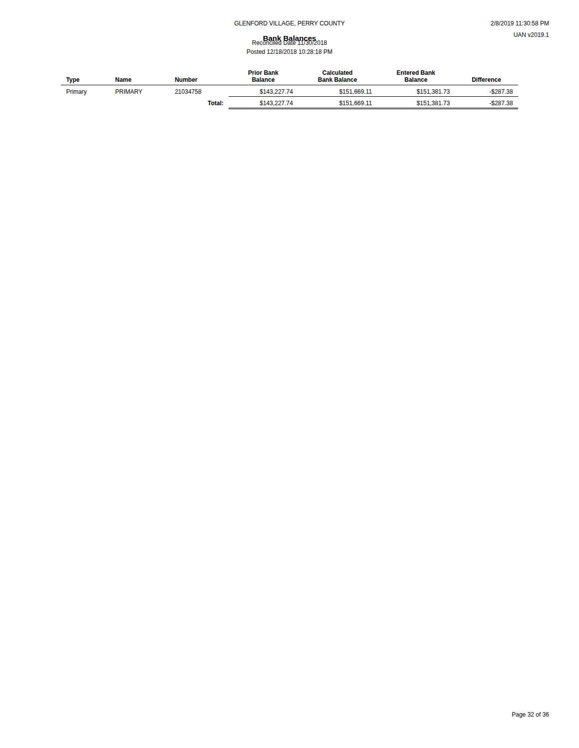GLENFORD VILLAGE, PERRY COUNTY
2/8/2019 11:30:58 PM
Bank Balances
UAN v2019.1
Reconciled Date 11/30/2018
Posted 12/18/2018 10:28:18 PM
| Type | Name | Number | Prior Bank Balance | Calculated Bank Balance | Entered Bank Balance | Difference |
| --- | --- | --- | --- | --- | --- | --- |
| Primary | PRIMARY | 21034758 | $143,227.74 | $151,669.11 | $151,381.73 | -$287.38 |
| | | Total: | $143,227.74 | $151,669.11 | $151,381.73 | -$287.38 |
Page 32 of 36